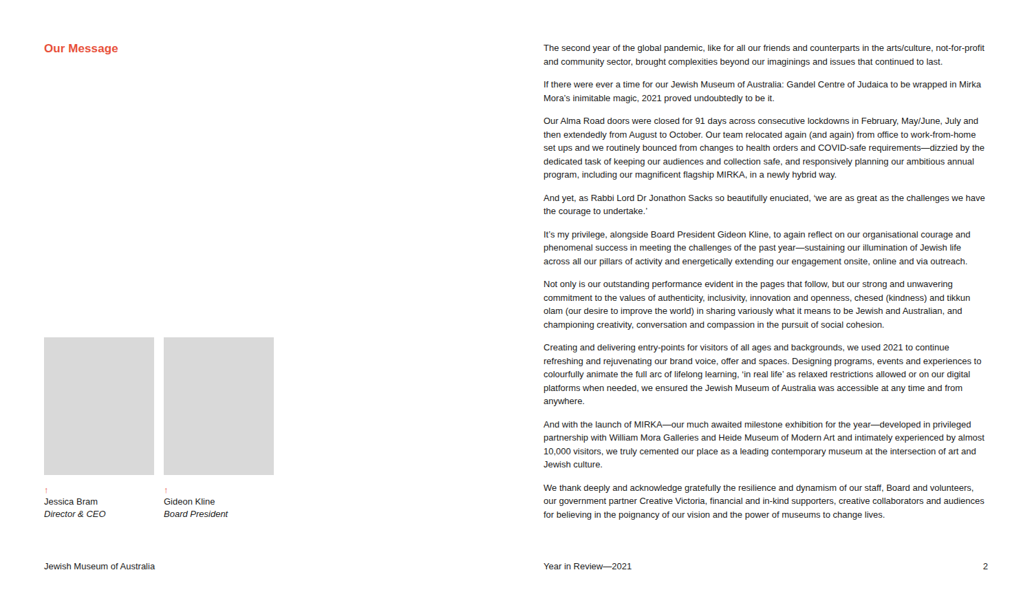Our Message
↑
Jessica Bram Director & CEO
↑
Gideon Kline Board President
The second year of the global pandemic, like for all our friends and counterparts in the arts/culture, not-for-profit and community sector, brought complexities beyond our imaginings and issues that continued to last.
If there were ever a time for our Jewish Museum of Australia: Gandel Centre of Judaica to be wrapped in Mirka Mora’s inimitable magic, 2021 proved undoubtedly to be it.
Our Alma Road doors were closed for 91 days across consecutive lockdowns in February, May/June, July and then extendedly from August to October. Our team relocated again (and again) from office to work-from-home set ups and we routinely bounced from changes to health orders and COVID-safe requirements—dizzied by the dedicated task of keeping our audiences and collection safe, and responsively planning our ambitious annual program, including our magnificent flagship MIRKA, in a newly hybrid way.
And yet, as Rabbi Lord Dr Jonathon Sacks so beautifully enuciated, ‘we are as great as the challenges we have the courage to undertake.’
It’s my privilege, alongside Board President Gideon Kline, to again reflect on our organisational courage and phenomenal success in meeting the challenges of the past year—sustaining our illumination of Jewish life across all our pillars of activity and energetically extending our engagement onsite, online and via outreach.
Not only is our outstanding performance evident in the pages that follow, but our strong and unwavering commitment to the values of authenticity, inclusivity, innovation and openness, chesed (kindness) and tikkun olam (our desire to improve the world) in sharing variously what it means to be Jewish and Australian, and championing creativity, conversation and compassion in the pursuit of social cohesion.
Creating and delivering entry-points for visitors of all ages and backgrounds, we used 2021 to continue refreshing and rejuvenating our brand voice, offer and spaces. Designing programs, events and experiences to colourfully animate the full arc of lifelong learning, ‘in real life’ as relaxed restrictions allowed or on our digital platforms when needed, we ensured the Jewish Museum of Australia was accessible at any time and from anywhere.
And with the launch of MIRKA—our much awaited milestone exhibition for the year—developed in privileged partnership with William Mora Galleries and Heide Museum of Modern Art and intimately experienced by almost 10,000 visitors, we truly cemented our place as a leading contemporary museum at the intersection of art and Jewish culture.
We thank deeply and acknowledge gratefully the resilience and dynamism of our staff, Board and volunteers, our government partner Creative Victoria, financial and in-kind supporters, creative collaborators and audiences for believing in the poignancy of our vision and the power of museums to change lives.
Jewish Museum of Australia
Year in Review—2021 2